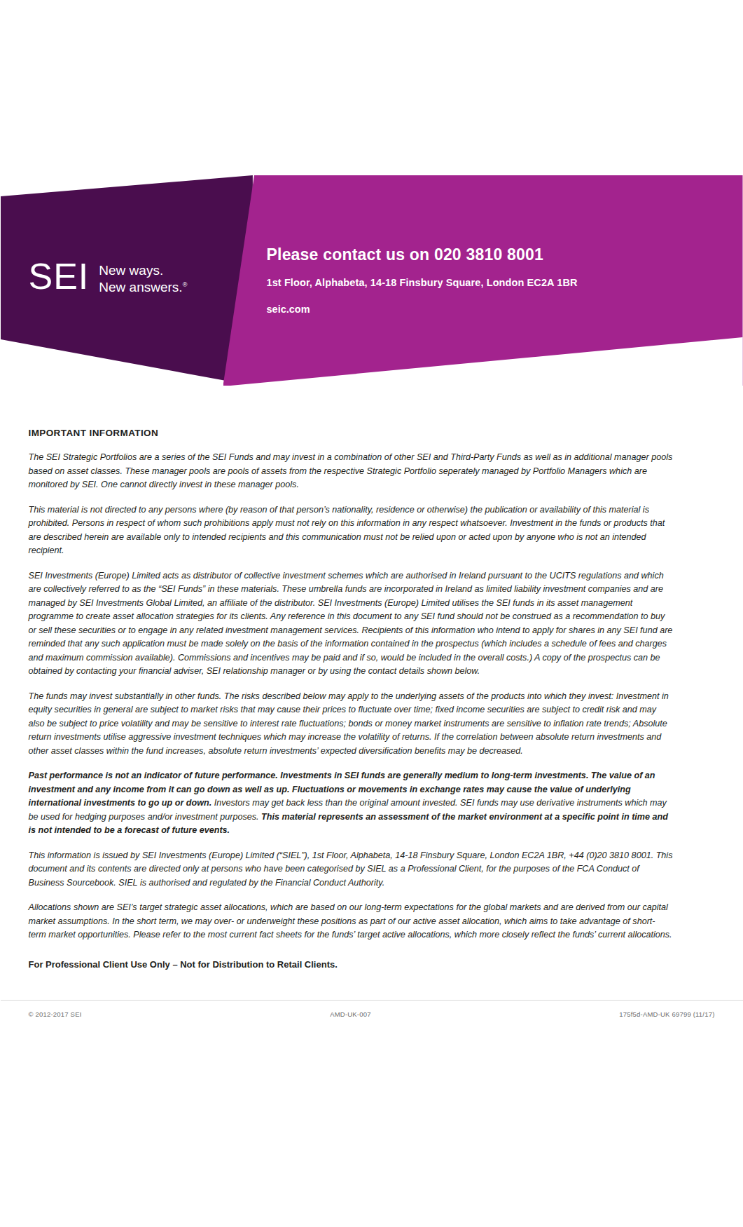SEI New ways.
New answers.®
Please contact us on 020 3810 8001
1st Floor, Alphabeta, 14-18 Finsbury Square, London EC2A 1BR
seic.com
Important Information
The SEI Strategic Portfolios are a series of the SEI Funds and may invest in a combination of other SEI and Third-Party Funds as well as in additional manager pools based on asset classes. These manager pools are pools of assets from the respective Strategic Portfolio seperately managed by Portfolio Managers which are monitored by SEI. One cannot directly invest in these manager pools.
This material is not directed to any persons where (by reason of that person’s nationality, residence or otherwise) the publication or availability of this material is prohibited. Persons in respect of whom such prohibitions apply must not rely on this information in any respect whatsoever. Investment in the funds or products that are described herein are available only to intended recipients and this communication must not be relied upon or acted upon by anyone who is not an intended recipient.
SEI Investments (Europe) Limited acts as distributor of collective investment schemes which are authorised in Ireland pursuant to the UCITS regulations and which are collectively referred to as the “SEI Funds” in these materials. These umbrella funds are incorporated in Ireland as limited liability investment companies and are managed by SEI Investments Global Limited, an affiliate of the distributor. SEI Investments (Europe) Limited utilises the SEI funds in its asset management programme to create asset allocation strategies for its clients. Any reference in this document to any SEI fund should not be construed as a recommendation to buy or sell these securities or to engage in any related investment management services. Recipients of this information who intend to apply for shares in any SEI fund are reminded that any such application must be made solely on the basis of the information contained in the prospectus (which includes a schedule of fees and charges and maximum commission available). Commissions and incentives may be paid and if so, would be included in the overall costs.) A copy of the prospectus can be obtained by contacting your financial adviser, SEI relationship manager or by using the contact details shown below.
The funds may invest substantially in other funds. The risks described below may apply to the underlying assets of the products into which they invest: Investment in equity securities in general are subject to market risks that may cause their prices to fluctuate over time; fixed income securities are subject to credit risk and may also be subject to price volatility and may be sensitive to interest rate fluctuations; bonds or money market instruments are sensitive to inflation rate trends; Absolute return investments utilise aggressive investment techniques which may increase the volatility of returns. If the correlation between absolute return investments and other asset classes within the fund increases, absolute return investments’ expected diversification benefits may be decreased.
Past performance is not an indicator of future performance. Investments in SEI funds are generally medium to long-term investments. The value of an investment and any income from it can go down as well as up. Fluctuations or movements in exchange rates may cause the value of underlying international investments to go up or down. Investors may get back less than the original amount invested. SEI funds may use derivative instruments which may be used for hedging purposes and/or investment purposes. This material represents an assessment of the market environment at a specific point in time and is not intended to be a forecast of future events.
This information is issued by SEI Investments (Europe) Limited (“SIEL”), 1st Floor, Alphabeta, 14-18 Finsbury Square, London EC2A 1BR, +44 (0)20 3810 8001. This document and its contents are directed only at persons who have been categorised by SIEL as a Professional Client, for the purposes of the FCA Conduct of Business Sourcebook. SIEL is authorised and regulated by the Financial Conduct Authority.
Allocations shown are SEI’s target strategic asset allocations, which are based on our long-term expectations for the global markets and are derived from our capital market assumptions. In the short term, we may over- or underweight these positions as part of our active asset allocation, which aims to take advantage of short-term market opportunities. Please refer to the most current fact sheets for the funds’ target active allocations, which more closely reflect the funds’ current allocations.
For Professional Client Use Only – Not for Distribution to Retail Clients.
© 2012-2017 SEI
AMD-UK-007
175f5d-AMD-UK 69799 (11/17)